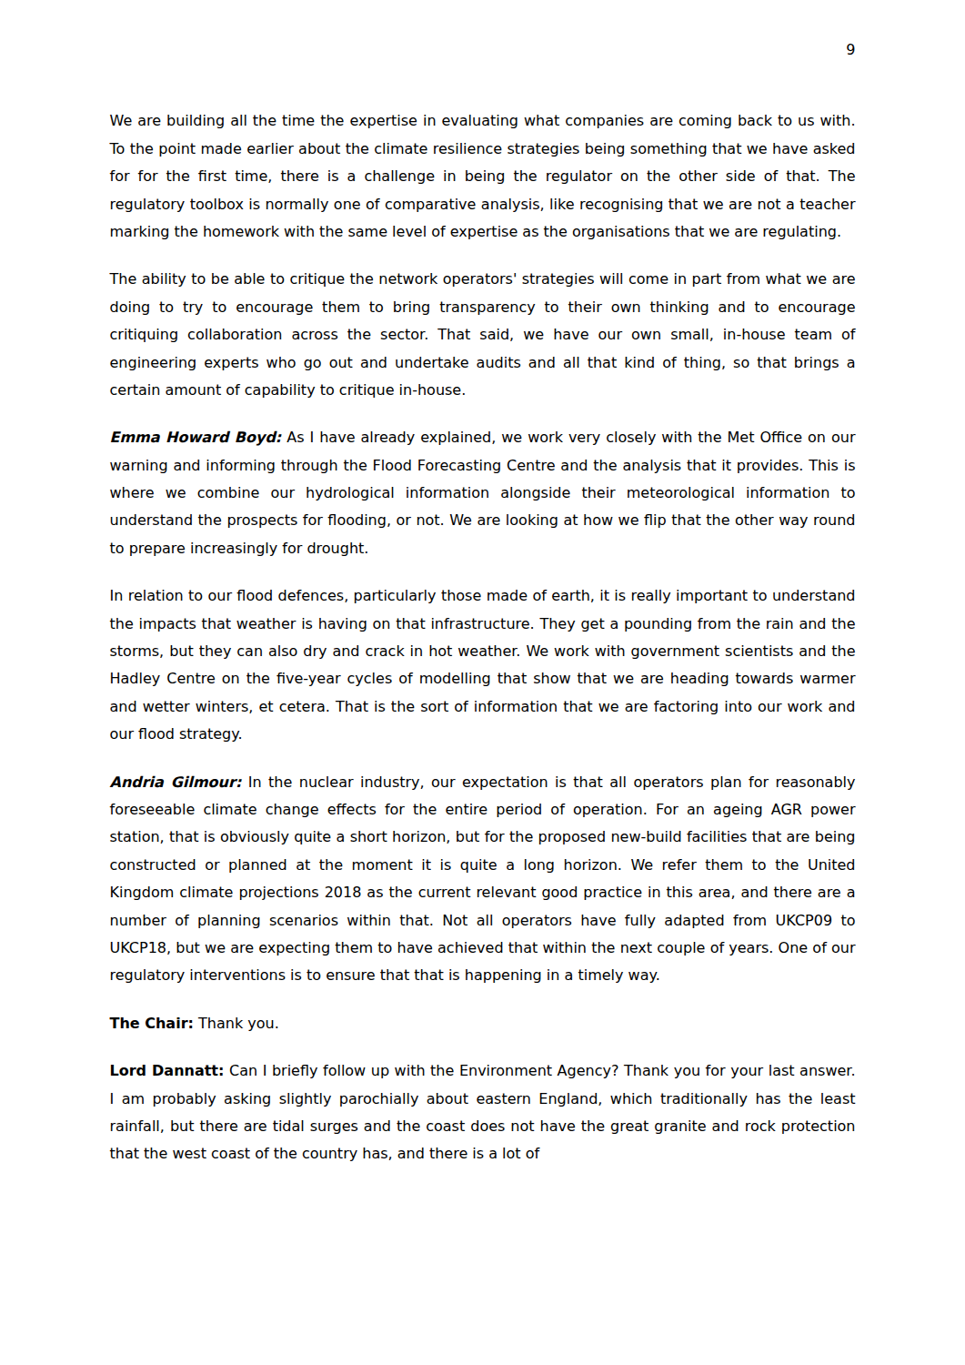9
We are building all the time the expertise in evaluating what companies are coming back to us with. To the point made earlier about the climate resilience strategies being something that we have asked for for the first time, there is a challenge in being the regulator on the other side of that. The regulatory toolbox is normally one of comparative analysis, like recognising that we are not a teacher marking the homework with the same level of expertise as the organisations that we are regulating.
The ability to be able to critique the network operators' strategies will come in part from what we are doing to try to encourage them to bring transparency to their own thinking and to encourage critiquing collaboration across the sector. That said, we have our own small, in-house team of engineering experts who go out and undertake audits and all that kind of thing, so that brings a certain amount of capability to critique in-house.
Emma Howard Boyd: As I have already explained, we work very closely with the Met Office on our warning and informing through the Flood Forecasting Centre and the analysis that it provides. This is where we combine our hydrological information alongside their meteorological information to understand the prospects for flooding, or not. We are looking at how we flip that the other way round to prepare increasingly for drought.
In relation to our flood defences, particularly those made of earth, it is really important to understand the impacts that weather is having on that infrastructure. They get a pounding from the rain and the storms, but they can also dry and crack in hot weather. We work with government scientists and the Hadley Centre on the five-year cycles of modelling that show that we are heading towards warmer and wetter winters, et cetera. That is the sort of information that we are factoring into our work and our flood strategy.
Andria Gilmour: In the nuclear industry, our expectation is that all operators plan for reasonably foreseeable climate change effects for the entire period of operation. For an ageing AGR power station, that is obviously quite a short horizon, but for the proposed new-build facilities that are being constructed or planned at the moment it is quite a long horizon. We refer them to the United Kingdom climate projections 2018 as the current relevant good practice in this area, and there are a number of planning scenarios within that. Not all operators have fully adapted from UKCP09 to UKCP18, but we are expecting them to have achieved that within the next couple of years. One of our regulatory interventions is to ensure that that is happening in a timely way.
The Chair: Thank you.
Lord Dannatt: Can I briefly follow up with the Environment Agency? Thank you for your last answer. I am probably asking slightly parochially about eastern England, which traditionally has the least rainfall, but there are tidal surges and the coast does not have the great granite and rock protection that the west coast of the country has, and there is a lot of